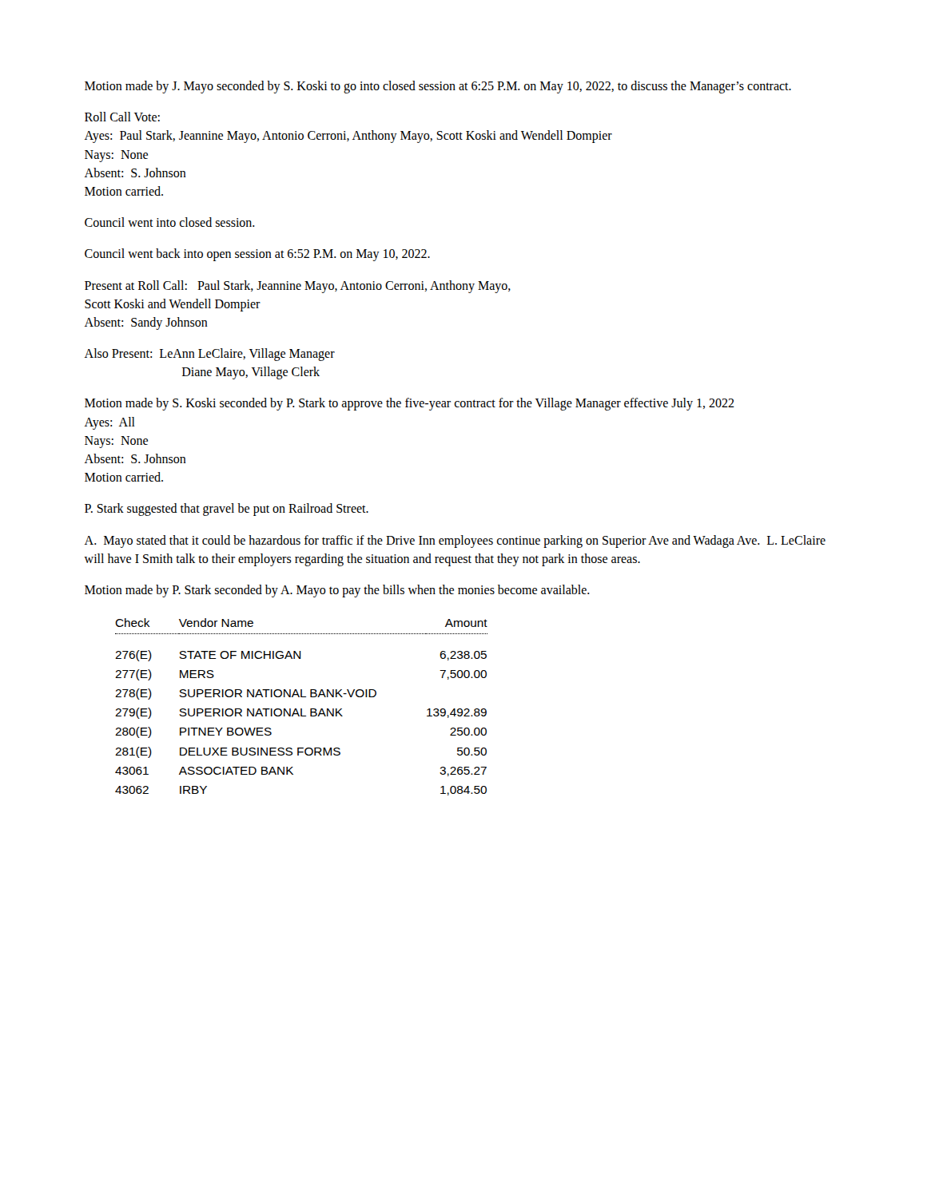Motion made by J. Mayo seconded by S. Koski to go into closed session at 6:25 P.M. on May 10, 2022, to discuss the Manager’s contract.
Roll Call Vote:
Ayes: Paul Stark, Jeannine Mayo, Antonio Cerroni, Anthony Mayo, Scott Koski and Wendell Dompier
Nays: None
Absent: S. Johnson
Motion carried.
Council went into closed session.
Council went back into open session at 6:52 P.M. on May 10, 2022.
Present at Roll Call: Paul Stark, Jeannine Mayo, Antonio Cerroni, Anthony Mayo,
Scott Koski and Wendell Dompier
Absent: Sandy Johnson
Also Present: LeAnn LeClaire, Village Manager
Diane Mayo, Village Clerk
Motion made by S. Koski seconded by P. Stark to approve the five-year contract for the Village Manager effective July 1, 2022
Ayes: All
Nays: None
Absent: S. Johnson
Motion carried.
P. Stark suggested that gravel be put on Railroad Street.
A. Mayo stated that it could be hazardous for traffic if the Drive Inn employees continue parking on Superior Ave and Wadaga Ave. L. LeClaire will have I Smith talk to their employers regarding the situation and request that they not park in those areas.
Motion made by P. Stark seconded by A. Mayo to pay the bills when the monies become available.
| Check | Vendor Name | Amount |
| --- | --- | --- |
| 276(E) | STATE OF MICHIGAN | 6,238.05 |
| 277(E) | MERS | 7,500.00 |
| 278(E) | SUPERIOR NATIONAL BANK-VOID | |
| 279(E) | SUPERIOR NATIONAL BANK | 139,492.89 |
| 280(E) | PITNEY BOWES | 250.00 |
| 281(E) | DELUXE BUSINESS FORMS | 50.50 |
| 43061 | ASSOCIATED BANK | 3,265.27 |
| 43062 | IRBY | 1,084.50 |